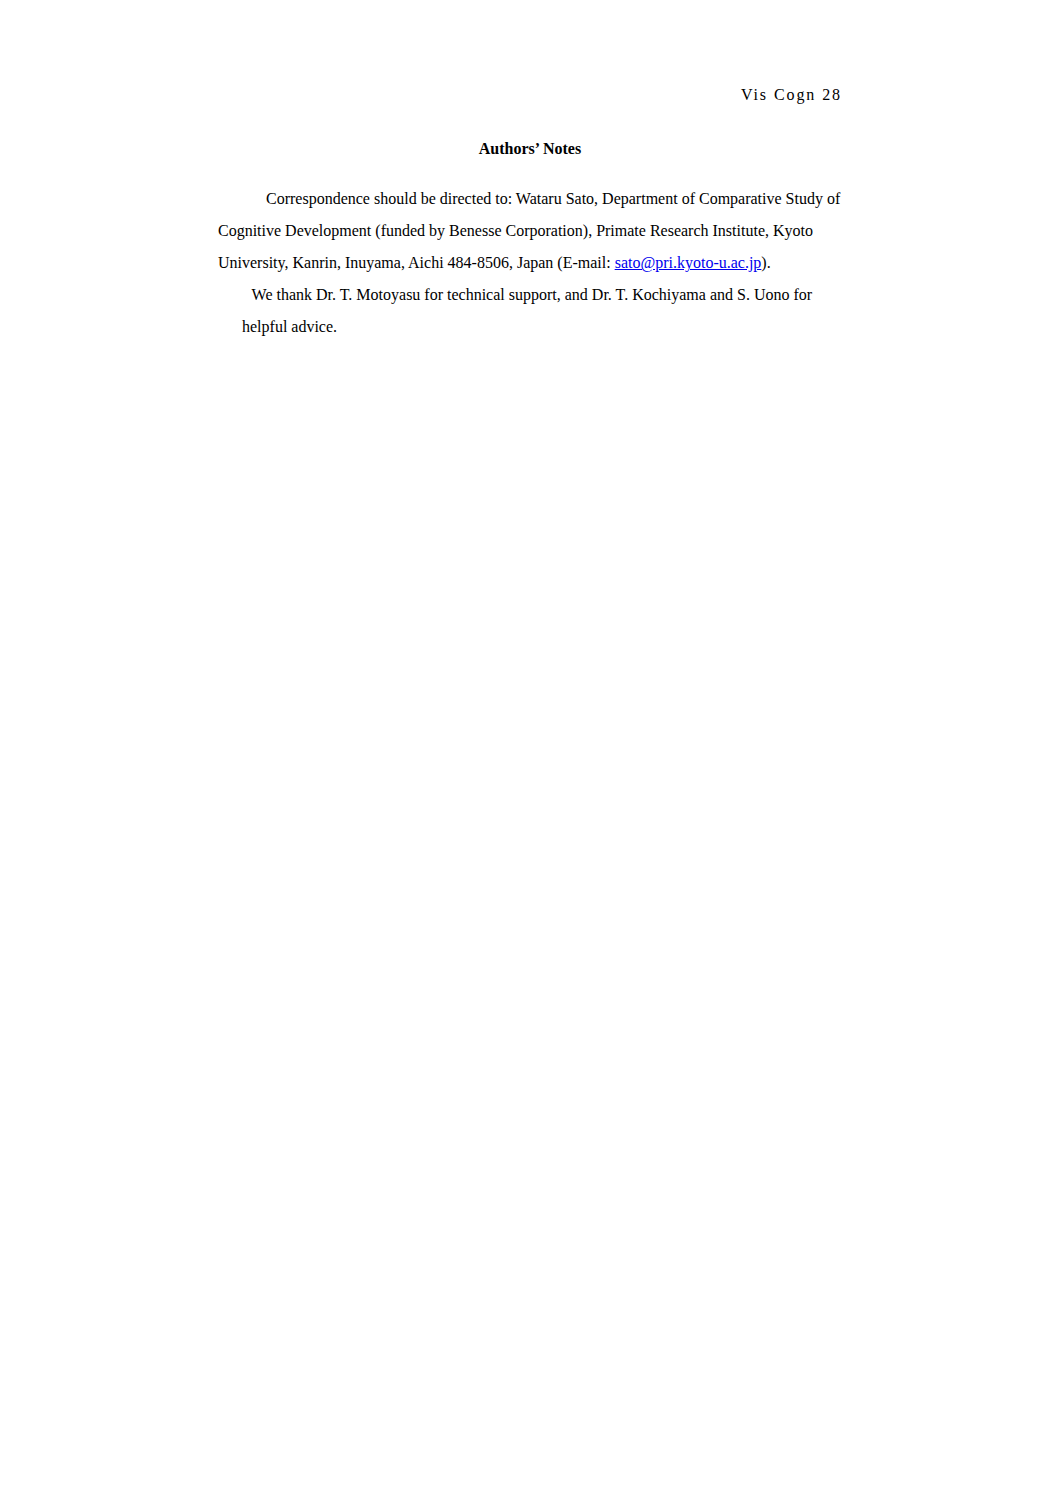Vis Cogn 28
Authors’ Notes
Correspondence should be directed to: Wataru Sato, Department of Comparative Study of Cognitive Development (funded by Benesse Corporation), Primate Research Institute, Kyoto University, Kanrin, Inuyama, Aichi 484-8506, Japan (E-mail: sato@pri.kyoto-u.ac.jp).
We thank Dr. T. Motoyasu for technical support, and Dr. T. Kochiyama and S. Uono for helpful advice.